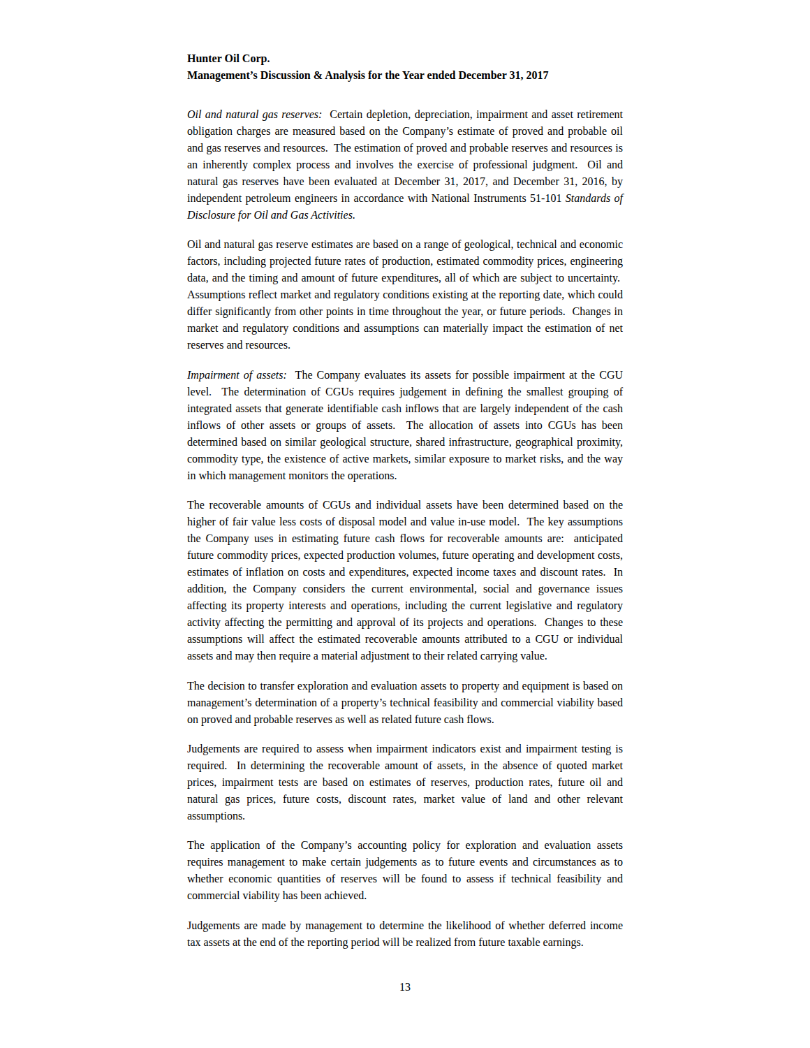Hunter Oil Corp.
Management’s Discussion & Analysis for the Year ended December 31, 2017
Oil and natural gas reserves: Certain depletion, depreciation, impairment and asset retirement obligation charges are measured based on the Company’s estimate of proved and probable oil and gas reserves and resources. The estimation of proved and probable reserves and resources is an inherently complex process and involves the exercise of professional judgment. Oil and natural gas reserves have been evaluated at December 31, 2017, and December 31, 2016, by independent petroleum engineers in accordance with National Instruments 51-101 Standards of Disclosure for Oil and Gas Activities.
Oil and natural gas reserve estimates are based on a range of geological, technical and economic factors, including projected future rates of production, estimated commodity prices, engineering data, and the timing and amount of future expenditures, all of which are subject to uncertainty. Assumptions reflect market and regulatory conditions existing at the reporting date, which could differ significantly from other points in time throughout the year, or future periods. Changes in market and regulatory conditions and assumptions can materially impact the estimation of net reserves and resources.
Impairment of assets: The Company evaluates its assets for possible impairment at the CGU level. The determination of CGUs requires judgement in defining the smallest grouping of integrated assets that generate identifiable cash inflows that are largely independent of the cash inflows of other assets or groups of assets. The allocation of assets into CGUs has been determined based on similar geological structure, shared infrastructure, geographical proximity, commodity type, the existence of active markets, similar exposure to market risks, and the way in which management monitors the operations.
The recoverable amounts of CGUs and individual assets have been determined based on the higher of fair value less costs of disposal model and value in-use model. The key assumptions the Company uses in estimating future cash flows for recoverable amounts are: anticipated future commodity prices, expected production volumes, future operating and development costs, estimates of inflation on costs and expenditures, expected income taxes and discount rates. In addition, the Company considers the current environmental, social and governance issues affecting its property interests and operations, including the current legislative and regulatory activity affecting the permitting and approval of its projects and operations. Changes to these assumptions will affect the estimated recoverable amounts attributed to a CGU or individual assets and may then require a material adjustment to their related carrying value.
The decision to transfer exploration and evaluation assets to property and equipment is based on management’s determination of a property’s technical feasibility and commercial viability based on proved and probable reserves as well as related future cash flows.
Judgements are required to assess when impairment indicators exist and impairment testing is required. In determining the recoverable amount of assets, in the absence of quoted market prices, impairment tests are based on estimates of reserves, production rates, future oil and natural gas prices, future costs, discount rates, market value of land and other relevant assumptions.
The application of the Company’s accounting policy for exploration and evaluation assets requires management to make certain judgements as to future events and circumstances as to whether economic quantities of reserves will be found to assess if technical feasibility and commercial viability has been achieved.
Judgements are made by management to determine the likelihood of whether deferred income tax assets at the end of the reporting period will be realized from future taxable earnings.
13